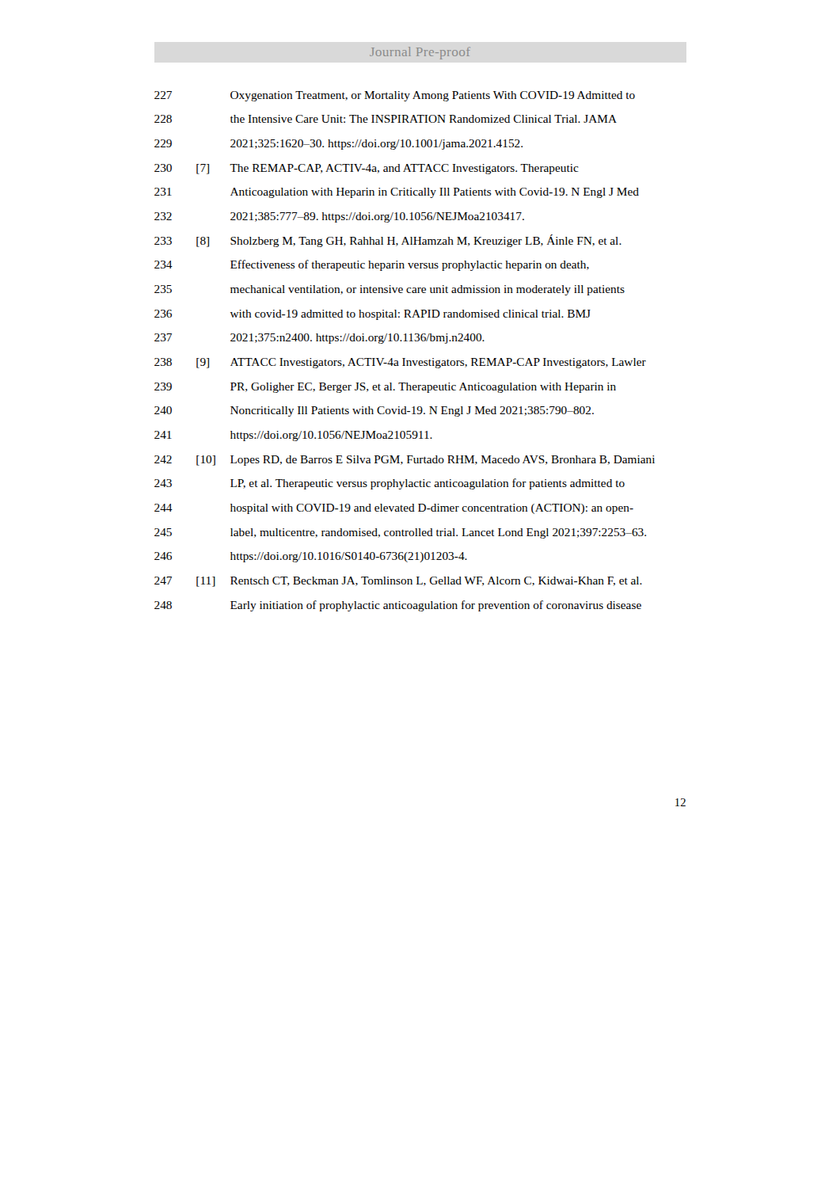Journal Pre-proof
227
Oxygenation Treatment, or Mortality Among Patients With COVID-19 Admitted to
228
the Intensive Care Unit: The INSPIRATION Randomized Clinical Trial. JAMA
229
2021;325:1620–30. https://doi.org/10.1001/jama.2021.4152.
230
[7]
The REMAP-CAP, ACTIV-4a, and ATTACC Investigators. Therapeutic
231
[7]
Anticoagulation with Heparin in Critically Ill Patients with Covid-19. N Engl J Med
232
[7]
2021;385:777–89. https://doi.org/10.1056/NEJMoa2103417.
233
[8]
Sholzberg M, Tang GH, Rahhal H, AlHamzah M, Kreuziger LB, Áinle FN, et al.
234
[8]
Effectiveness of therapeutic heparin versus prophylactic heparin on death,
235
[8]
mechanical ventilation, or intensive care unit admission in moderately ill patients
236
[8]
with covid-19 admitted to hospital: RAPID randomised clinical trial. BMJ
237
[8]
2021;375:n2400. https://doi.org/10.1136/bmj.n2400.
238
[9]
ATTACC Investigators, ACTIV-4a Investigators, REMAP-CAP Investigators, Lawler
239
[9]
PR, Goligher EC, Berger JS, et al. Therapeutic Anticoagulation with Heparin in
240
[9]
Noncritically Ill Patients with Covid-19. N Engl J Med 2021;385:790–802.
241
[9]
https://doi.org/10.1056/NEJMoa2105911.
242
[10]
Lopes RD, de Barros E Silva PGM, Furtado RHM, Macedo AVS, Bronhara B, Damiani
243
[10]
LP, et al. Therapeutic versus prophylactic anticoagulation for patients admitted to
244
[10]
hospital with COVID-19 and elevated D-dimer concentration (ACTION): an open-
245
[10]
label, multicentre, randomised, controlled trial. Lancet Lond Engl 2021;397:2253–63.
246
[10]
https://doi.org/10.1016/S0140-6736(21)01203-4.
247
[11]
Rentsch CT, Beckman JA, Tomlinson L, Gellad WF, Alcorn C, Kidwai-Khan F, et al.
248
[11]
Early initiation of prophylactic anticoagulation for prevention of coronavirus disease
12